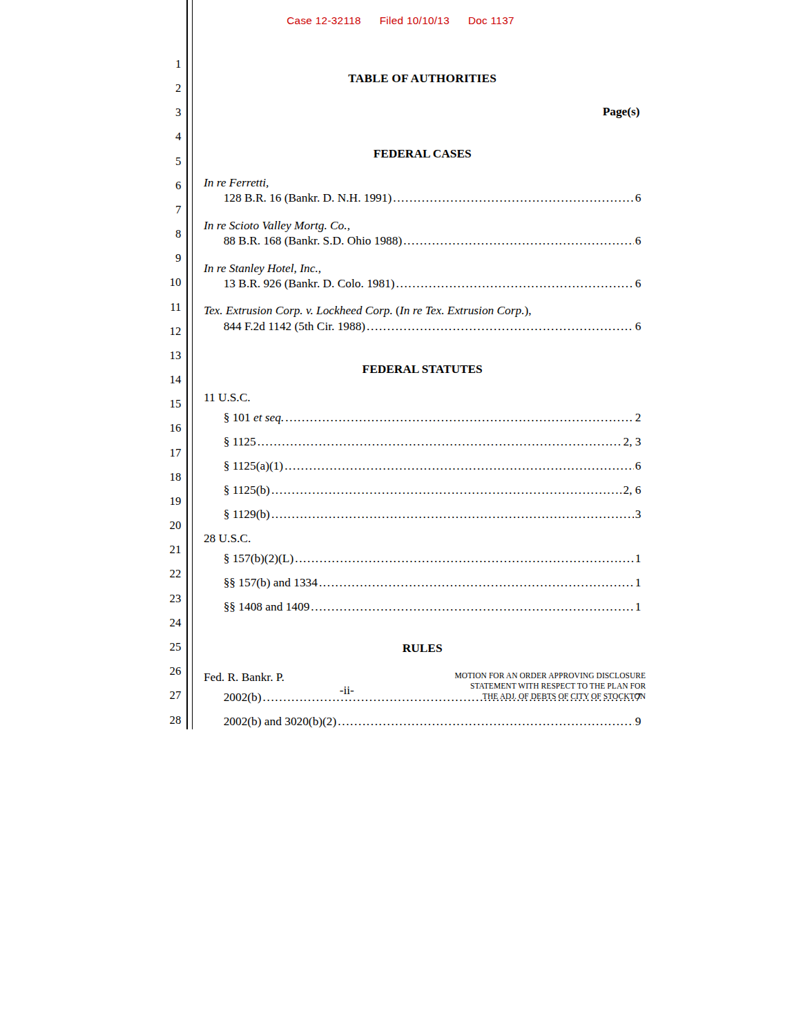Case 12-32118 Filed 10/10/13 Doc 1137
1
2
3
4
5
6
7
8
9
10
11
12
13
14
15
16
17
18
19
20
21
22
23
24
25
26
27
28
TABLE OF AUTHORITIES
Page(s)
FEDERAL CASES
In re Ferretti,
128 B.R. 16 (Bankr. D. N.H. 1991) .................................................................................................. 6
In re Scioto Valley Mortg. Co.,
88 B.R. 168 (Bankr. S.D. Ohio 1988) .................................................................................................. 6
In re Stanley Hotel, Inc.,
13 B.R. 926 (Bankr. D. Colo. 1981) .................................................................................................. 6
Tex. Extrusion Corp. v. Lockheed Corp. (In re Tex. Extrusion Corp.),
844 F.2d 1142 (5th Cir. 1988) .................................................................................................. 6
FEDERAL STATUTES
11 U.S.C.
§ 101 et seq. .................................................................................................. 2
§ 1125 .................................................................................................. 2, 3
§ 1125(a)(1) .................................................................................................. 6
§ 1125(b) .................................................................................................. 2, 6
§ 1129(b) .................................................................................................. 3
28 U.S.C.
§ 157(b)(2)(L) .................................................................................................. 1
§§ 157(b) and 1334 .................................................................................................. 1
§§ 1408 and 1409 .................................................................................................. 1
RULES
Fed. R. Bankr. P.
2002(b) .................................................................................................. 7
2002(b) and 3020(b)(2) .................................................................................................. 9
2002(g) .................................................................................................. 7, 8
-ii-
MOTION FOR AN ORDER APPROVING DISCLOSURE
STATEMENT WITH RESPECT TO THE PLAN FOR
THE ADJ. OF DEBTS OF CITY OF STOCKTON